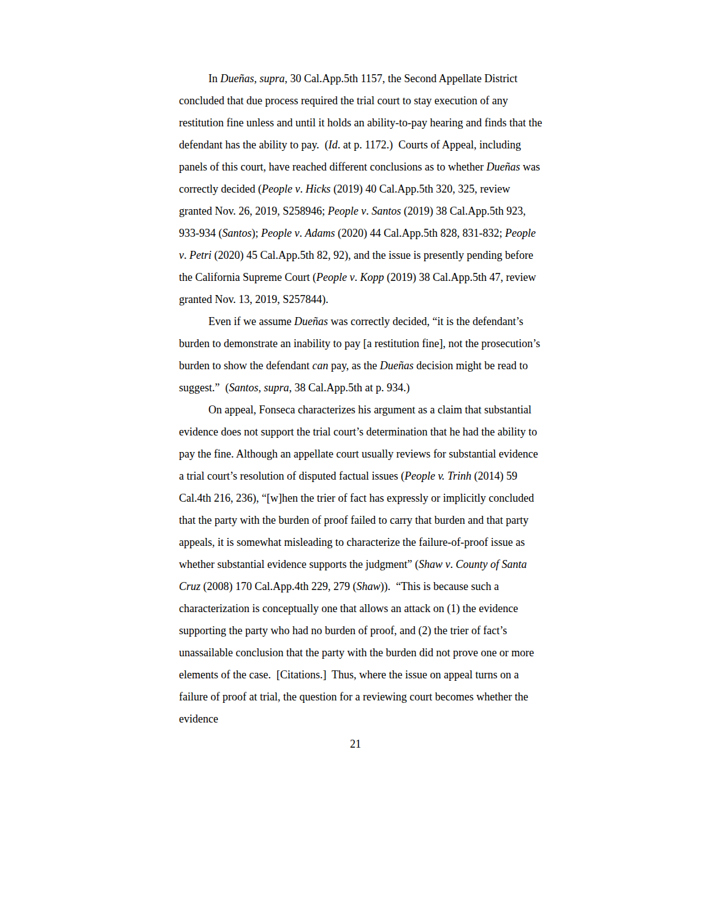In Dueñas, supra, 30 Cal.App.5th 1157, the Second Appellate District concluded that due process required the trial court to stay execution of any restitution fine unless and until it holds an ability-to-pay hearing and finds that the defendant has the ability to pay. (Id. at p. 1172.) Courts of Appeal, including panels of this court, have reached different conclusions as to whether Dueñas was correctly decided (People v. Hicks (2019) 40 Cal.App.5th 320, 325, review granted Nov. 26, 2019, S258946; People v. Santos (2019) 38 Cal.App.5th 923, 933-934 (Santos); People v. Adams (2020) 44 Cal.App.5th 828, 831-832; People v. Petri (2020) 45 Cal.App.5th 82, 92), and the issue is presently pending before the California Supreme Court (People v. Kopp (2019) 38 Cal.App.5th 47, review granted Nov. 13, 2019, S257844).
Even if we assume Dueñas was correctly decided, “it is the defendant’s burden to demonstrate an inability to pay [a restitution fine], not the prosecution’s burden to show the defendant can pay, as the Dueñas decision might be read to suggest.” (Santos, supra, 38 Cal.App.5th at p. 934.)
On appeal, Fonseca characterizes his argument as a claim that substantial evidence does not support the trial court’s determination that he had the ability to pay the fine. Although an appellate court usually reviews for substantial evidence a trial court’s resolution of disputed factual issues (People v. Trinh (2014) 59 Cal.4th 216, 236), “[w]hen the trier of fact has expressly or implicitly concluded that the party with the burden of proof failed to carry that burden and that party appeals, it is somewhat misleading to characterize the failure-of-proof issue as whether substantial evidence supports the judgment” (Shaw v. County of Santa Cruz (2008) 170 Cal.App.4th 229, 279 (Shaw)). “This is because such a characterization is conceptually one that allows an attack on (1) the evidence supporting the party who had no burden of proof, and (2) the trier of fact’s unassailable conclusion that the party with the burden did not prove one or more elements of the case. [Citations.] Thus, where the issue on appeal turns on a failure of proof at trial, the question for a reviewing court becomes whether the evidence
21